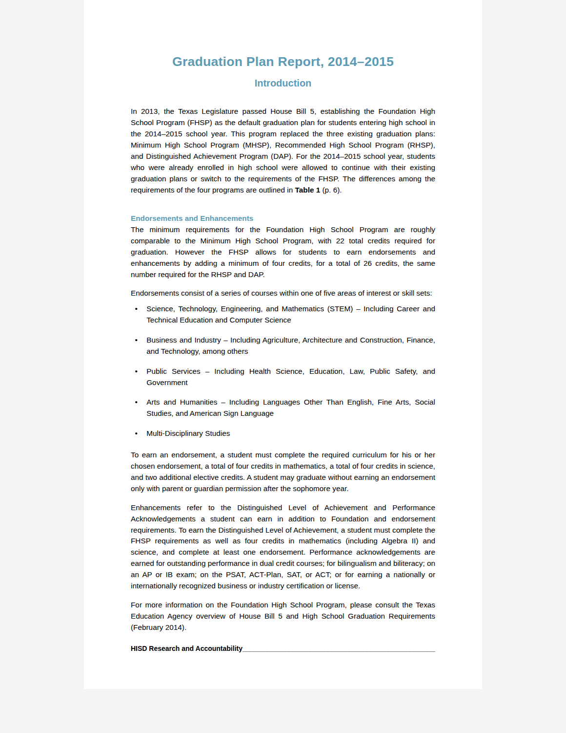Graduation Plan Report, 2014–2015
Introduction
In 2013, the Texas Legislature passed House Bill 5, establishing the Foundation High School Program (FHSP) as the default graduation plan for students entering high school in the 2014–2015 school year. This program replaced the three existing graduation plans: Minimum High School Program (MHSP), Recommended High School Program (RHSP), and Distinguished Achievement Program (DAP). For the 2014–2015 school year, students who were already enrolled in high school were allowed to continue with their existing graduation plans or switch to the requirements of the FHSP. The differences among the requirements of the four programs are outlined in Table 1 (p. 6).
Endorsements and Enhancements
The minimum requirements for the Foundation High School Program are roughly comparable to the Minimum High School Program, with 22 total credits required for graduation. However the FHSP allows for students to earn endorsements and enhancements by adding a minimum of four credits, for a total of 26 credits, the same number required for the RHSP and DAP.
Endorsements consist of a series of courses within one of five areas of interest or skill sets:
Science, Technology, Engineering, and Mathematics (STEM) – Including Career and Technical Education and Computer Science
Business and Industry – Including Agriculture, Architecture and Construction, Finance, and Technology, among others
Public Services – Including Health Science, Education, Law, Public Safety, and Government
Arts and Humanities – Including Languages Other Than English, Fine Arts, Social Studies, and American Sign Language
Multi-Disciplinary Studies
To earn an endorsement, a student must complete the required curriculum for his or her chosen endorsement, a total of four credits in mathematics, a total of four credits in science, and two additional elective credits. A student may graduate without earning an endorsement only with parent or guardian permission after the sophomore year.
Enhancements refer to the Distinguished Level of Achievement and Performance Acknowledgements a student can earn in addition to Foundation and endorsement requirements. To earn the Distinguished Level of Achievement, a student must complete the FHSP requirements as well as four credits in mathematics (including Algebra II) and science, and complete at least one endorsement. Performance acknowledgements are earned for outstanding performance in dual credit courses; for bilingualism and biliteracy; on an AP or IB exam; on the PSAT, ACT-Plan, SAT, or ACT; or for earning a nationally or internationally recognized business or industry certification or license.
For more information on the Foundation High School Program, please consult the Texas Education Agency overview of House Bill 5 and High School Graduation Requirements (February 2014).
HISD Research and Accountability_______________________________________________________________1